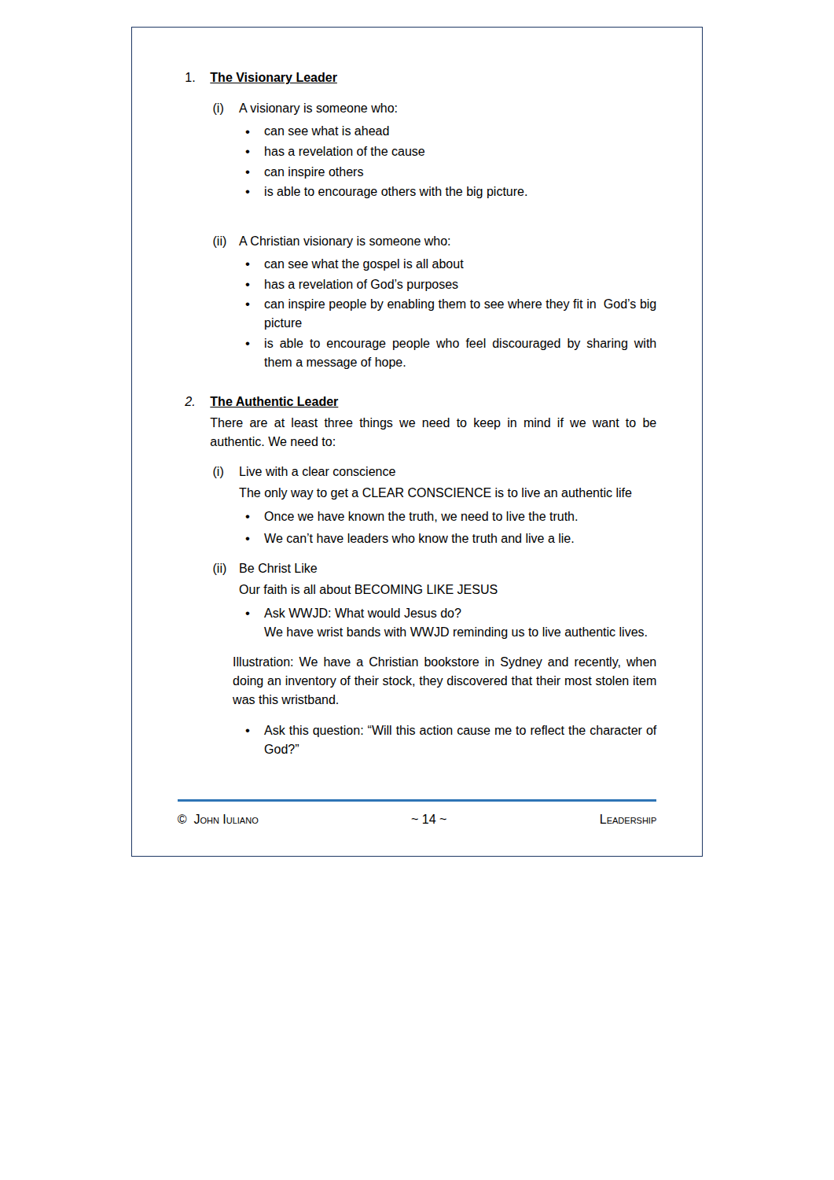1. The Visionary Leader
(i) A visionary is someone who:
can see what is ahead
has a revelation of the cause
can inspire others
is able to encourage others with the big picture.
(ii) A Christian visionary is someone who:
can see what the gospel is all about
has a revelation of God’s purposes
can inspire people by enabling them to see where they fit in God’s big picture
is able to encourage people who feel discouraged by sharing with them a message of hope.
2. The Authentic Leader
There are at least three things we need to keep in mind if we want to be authentic. We need to:
(i) Live with a clear conscience
The only way to get a CLEAR CONSCIENCE is to live an authentic life
Once we have known the truth, we need to live the truth.
We can’t have leaders who know the truth and live a lie.
(ii) Be Christ Like
Our faith is all about BECOMING LIKE JESUS
Ask WWJD: What would Jesus do?
We have wrist bands with WWJD reminding us to live authentic lives.
Illustration: We have a Christian bookstore in Sydney and recently, when doing an inventory of their stock, they discovered that their most stolen item was this wristband.
Ask this question: “Will this action cause me to reflect the character of God?”
© John Iuliano
~ 14 ~
Leadership